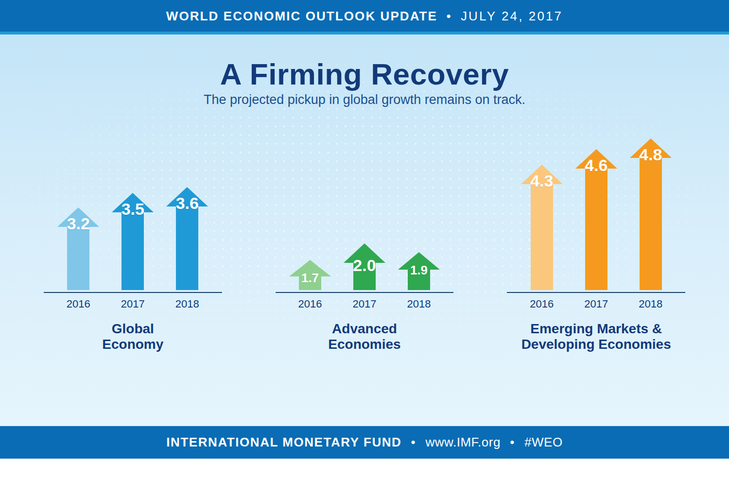World Economic Outlook Update • July 24, 2017
A Firming Recovery
The projected pickup in global growth remains on track.
3.2
3.5
3.6
201620172018
Global
Economy
1.7
2.0
1.9
201620172018
Advanced
Economies
4.3
4.6
4.8
201620172018
Emerging Markets &
Developing Economies
International Monetary Fund • www.IMF.org • #WEO